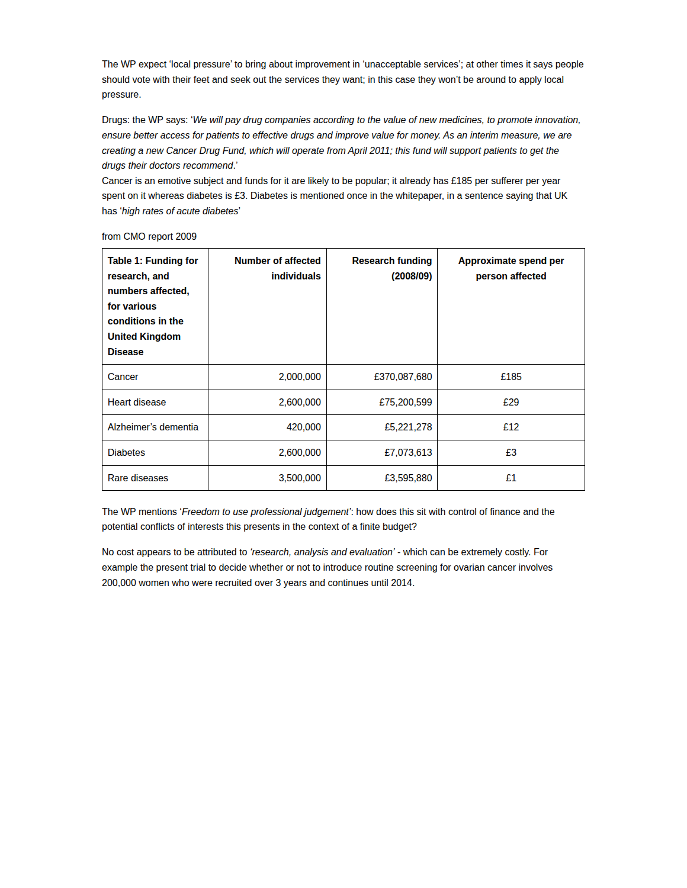The WP expect ‘local pressure’ to bring about improvement in ‘unacceptable services’; at other times it says people should vote with their feet and seek out the services they want; in this case they won’t be around to apply local pressure.
Drugs: the WP says: ‘We will pay drug companies according to the value of new medicines, to promote innovation, ensure better access for patients to effective drugs and improve value for money. As an interim measure, we are creating a new Cancer Drug Fund, which will operate from April 2011; this fund will support patients to get the drugs their doctors recommend.’
Cancer is an emotive subject and funds for it are likely to be popular; it already has £185 per sufferer per year spent on it whereas diabetes is £3. Diabetes is mentioned once in the whitepaper, in a sentence saying that UK has ‘high rates of acute diabetes’
from CMO report 2009
| Table 1: Funding for research, and numbers affected, for various conditions in the United Kingdom Disease | Number of affected individuals | Research funding (2008/09) | Approximate spend per person affected |
| --- | --- | --- | --- |
| Cancer | 2,000,000 | £370,087,680 | £185 |
| Heart disease | 2,600,000 | £75,200,599 | £29 |
| Alzheimer’s dementia | 420,000 | £5,221,278 | £12 |
| Diabetes | 2,600,000 | £7,073,613 | £3 |
| Rare diseases | 3,500,000 | £3,595,880 | £1 |
The WP mentions ‘Freedom to use professional judgement’: how does this sit with control of finance and the potential conflicts of interests this presents in the context of a finite budget?
No cost appears to be attributed to ‘research, analysis and evaluation’ - which can be extremely costly. For example the present trial to decide whether or not to introduce routine screening for ovarian cancer involves 200,000 women who were recruited over 3 years and continues until 2014.